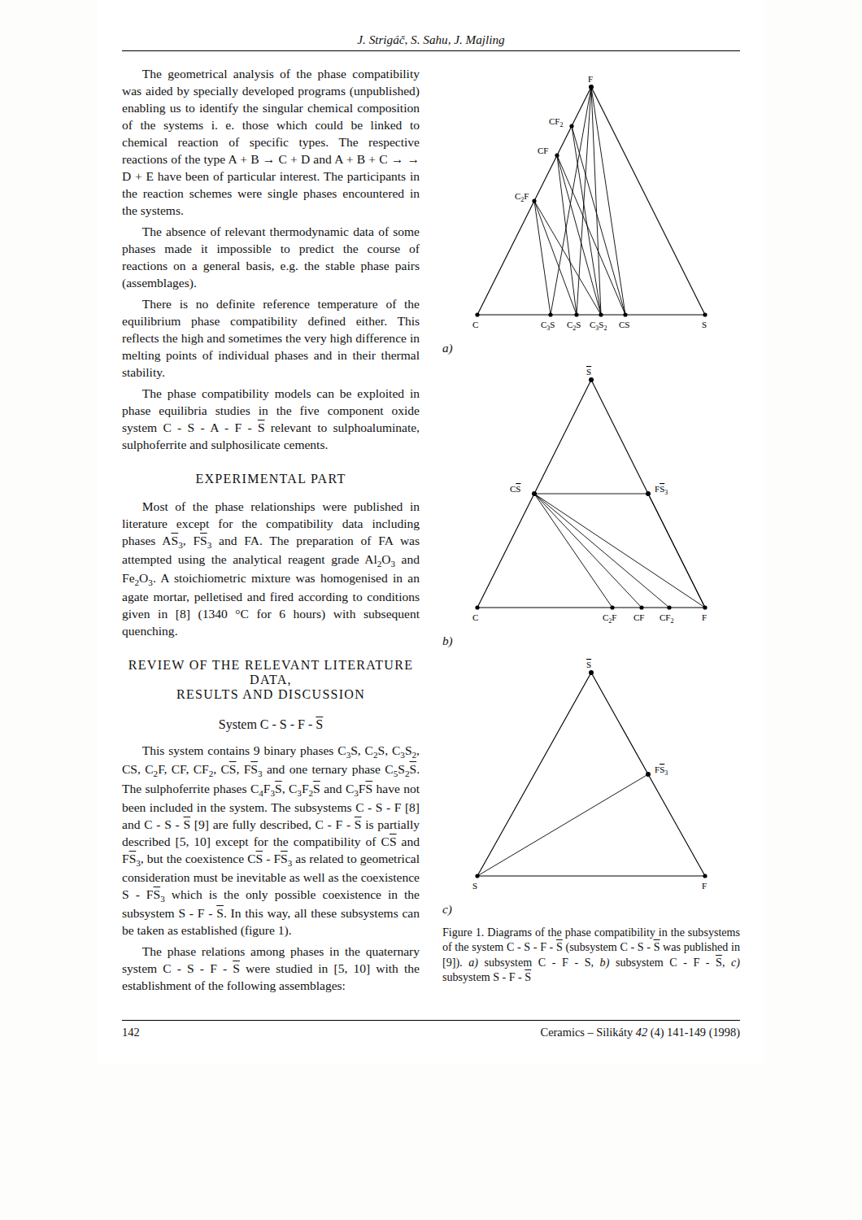J. Strigáč, S. Sahu, J. Majling
The geometrical analysis of the phase compatibility was aided by specially developed programs (unpublished) enabling us to identify the singular chemical composition of the systems i. e. those which could be linked to chemical reaction of specific types. The respective reactions of the type A + B → C + D and A + B + C → → D + E have been of particular interest. The participants in the reaction schemes were single phases encountered in the systems.
The absence of relevant thermodynamic data of some phases made it impossible to predict the course of reactions on a general basis, e.g. the stable phase pairs (assemblages).
There is no definite reference temperature of the equilibrium phase compatibility defined either. This reflects the high and sometimes the very high difference in melting points of individual phases and in their thermal stability.
The phase compatibility models can be exploited in phase equilibria studies in the five component oxide system C - S - A - F - S relevant to sulphoaluminate, sulphoferrite and sulphosilicate cements.
EXPERIMENTAL PART
Most of the phase relationships were published in literature except for the compatibility data including phases AS3, FS3 and FA. The preparation of FA was attempted using the analytical reagent grade Al2O3 and Fe2O3. A stoichiometric mixture was homogenised in an agate mortar, pelletised and fired according to conditions given in [8] (1340 °C for 6 hours) with subsequent quenching.
REVIEW OF THE RELEVANT LITERATURE DATA,
RESULTS AND DISCUSSION
System C - S - F - S
This system contains 9 binary phases C3S, C2S, C3S2, CS, C2F, CF, CF2, CS, FS3 and one ternary phase C5S2S. The sulphoferrite phases C4F3S, C3F2S and C3FS have not been included in the system. The subsystems C - S - F [8] and C - S - S [9] are fully described, C - F - S is partially described [5, 10] except for the compatibility of CS and FS3, but the coexistence CS - FS3 as related to geometrical consideration must be inevitable as well as the coexistence S - FS3 which is the only possible coexistence in the subsystem S - F - S. In this way, all these subsystems can be taken as established (figure 1).
The phase relations among phases in the quaternary system C - S - F - S were studied in [5, 10] with the establishment of the following assemblages:
F C2F CF CF2 C C3S C2S C3S2 CS S
a)
S CS FS3 C C2F CF CF2 F
b)
S S F FS3
c)
Figure 1. Diagrams of the phase compatibility in the subsystems of the system C - S - F - S (subsystem C - S - S was published in [9]). a) subsystem C - F - S, b) subsystem C - F - S, c) subsystem S - F - S
142
Ceramics – Silikáty 42 (4) 141-149 (1998)